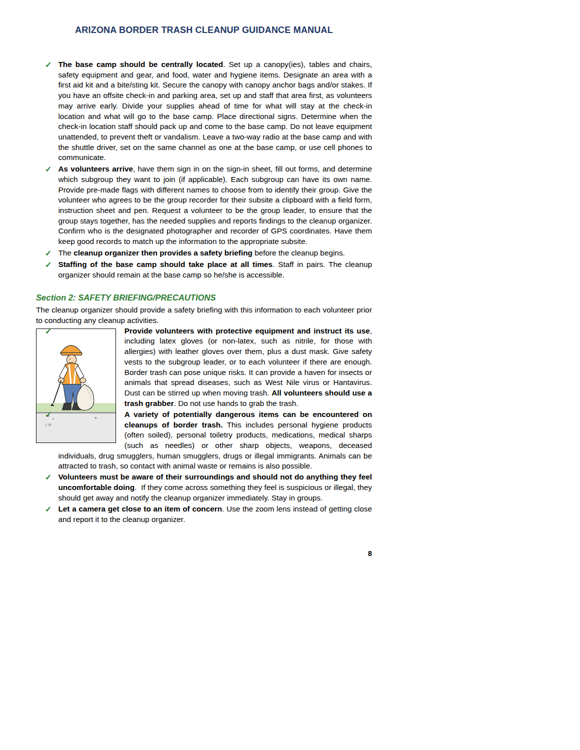ARIZONA BORDER TRASH CLEANUP GUIDANCE MANUAL
The base camp should be centrally located. Set up a canopy(ies), tables and chairs, safety equipment and gear, and food, water and hygiene items. Designate an area with a first aid kit and a bite/sting kit. Secure the canopy with canopy anchor bags and/or stakes. If you have an offsite check-in and parking area, set up and staff that area first, as volunteers may arrive early. Divide your supplies ahead of time for what will stay at the check-in location and what will go to the base camp. Place directional signs. Determine when the check-in location staff should pack up and come to the base camp. Do not leave equipment unattended, to prevent theft or vandalism. Leave a two-way radio at the base camp and with the shuttle driver, set on the same channel as one at the base camp, or use cell phones to communicate.
As volunteers arrive, have them sign in on the sign-in sheet, fill out forms, and determine which subgroup they want to join (if applicable). Each subgroup can have its own name. Provide pre-made flags with different names to choose from to identify their group. Give the volunteer who agrees to be the group recorder for their subsite a clipboard with a field form, instruction sheet and pen. Request a volunteer to be the group leader, to ensure that the group stays together, has the needed supplies and reports findings to the cleanup organizer. Confirm who is the designated photographer and recorder of GPS coordinates. Have them keep good records to match up the information to the appropriate subsite.
The cleanup organizer then provides a safety briefing before the cleanup begins.
Staffing of the base camp should take place at all times. Staff in pairs. The cleanup organizer should remain at the base camp so he/she is accessible.
Section 2: SAFETY BRIEFING/PRECAUTIONS
The cleanup organizer should provide a safety briefing with this information to each volunteer prior to conducting any cleanup activities.
L W
Provide volunteers with protective equipment and instruct its use, including latex gloves (or non-latex, such as nitrile, for those with allergies) with leather gloves over them, plus a dust mask. Give safety vests to the subgroup leader, or to each volunteer if there are enough. Border trash can pose unique risks. It can provide a haven for insects or animals that spread diseases, such as West Nile virus or Hantavirus. Dust can be stirred up when moving trash. All volunteers should use a trash grabber. Do not use hands to grab the trash.
A variety of potentially dangerous items can be encountered on cleanups of border trash. This includes personal hygiene products (often soiled), personal toiletry products, medications, medical sharps (such as needles) or other sharp objects, weapons, deceased individuals, drug smugglers, human smugglers, drugs or illegal immigrants. Animals can be attracted to trash, so contact with animal waste or remains is also possible.
Volunteers must be aware of their surroundings and should not do anything they feel uncomfortable doing. If they come across something they feel is suspicious or illegal, they should get away and notify the cleanup organizer immediately. Stay in groups.
Let a camera get close to an item of concern. Use the zoom lens instead of getting close and report it to the cleanup organizer.
8